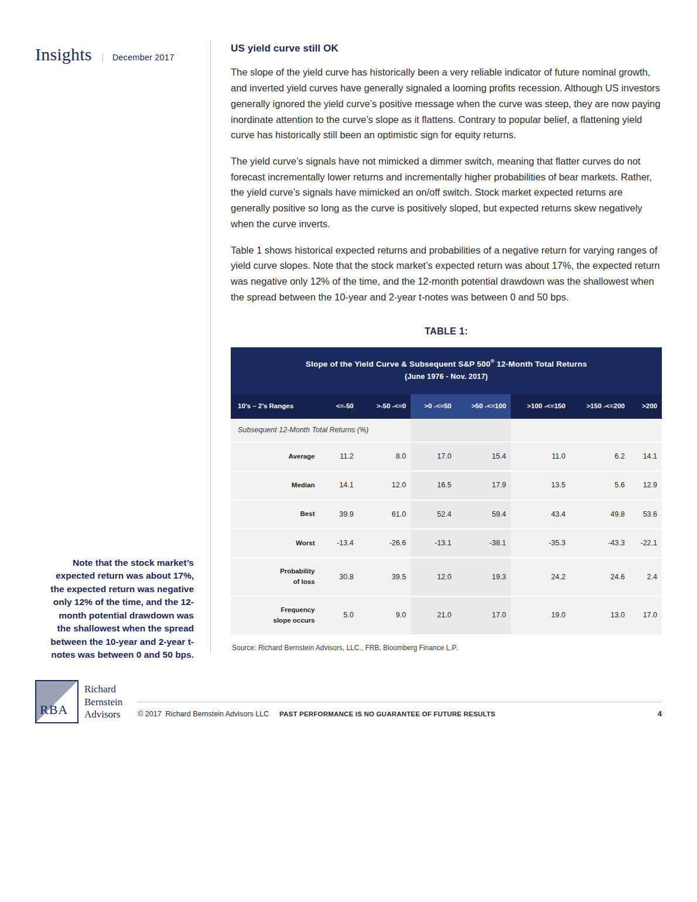Insights December 2017
Note that the stock market’s expected return was about 17%, the expected return was negative only 12% of the time, and the 12-month potential drawdown was the shallowest when the spread between the 10-year and 2-year t-notes was between 0 and 50 bps.
US yield curve still OK
The slope of the yield curve has historically been a very reliable indicator of future nominal growth, and inverted yield curves have generally signaled a looming profits recession. Although US investors generally ignored the yield curve’s positive message when the curve was steep, they are now paying inordinate attention to the curve’s slope as it flattens. Contrary to popular belief, a flattening yield curve has historically still been an optimistic sign for equity returns.
The yield curve’s signals have not mimicked a dimmer switch, meaning that flatter curves do not forecast incrementally lower returns and incrementally higher probabilities of bear markets. Rather, the yield curve’s signals have mimicked an on/off switch. Stock market expected returns are generally positive so long as the curve is positively sloped, but expected returns skew negatively when the curve inverts.
Table 1 shows historical expected returns and probabilities of a negative return for varying ranges of yield curve slopes. Note that the stock market’s expected return was about 17%, the expected return was negative only 12% of the time, and the 12-month potential drawdown was the shallowest when the spread between the 10-year and 2-year t-notes was between 0 and 50 bps.
TABLE 1:
Slope of the Yield Curve & Subsequent S&P 500 ® 12-Month Total Returns (June 1976 - Nov. 2017)
| 10’s – 2’s Ranges | <=-50 | >-50 -<=0 | >0 -<=50 | >50 -<=100 | >100 -<=150 | >150 -<=200 | >200 |
| --- | --- | --- | --- | --- | --- | --- | --- |
| Subsequent 12-Month Total Returns (%) | | | |
| Average | 11.2 | 8.0 | 17.0 | 15.4 | 11.0 | 6.2 | 14.1 |
| Median | 14.1 | 12.0 | 16.5 | 17.9 | 13.5 | 5.6 | 12.9 |
| Best | 39.9 | 61.0 | 52.4 | 59.4 | 43.4 | 49.8 | 53.6 |
| Worst | -13.4 | -26.6 | -13.1 | -38.1 | -35.3 | -43.3 | -22.1 |
| Probability of loss | 30.8 | 39.5 | 12.0 | 19.3 | 24.2 | 24.6 | 2.4 |
| Frequency slope occurs | 5.0 | 9.0 | 21.0 | 17.0 | 19.0 | 13.0 | 17.0 |
Source: Richard Bernstein Advisors, LLC., FRB, Bloomberg Finance L.P.
Richard
Bernstein
Advisors
© 2017 Richard Bernstein Advisors LLC PAST PERFORMANCE IS NO GUARANTEE OF FUTURE RESULTS 4